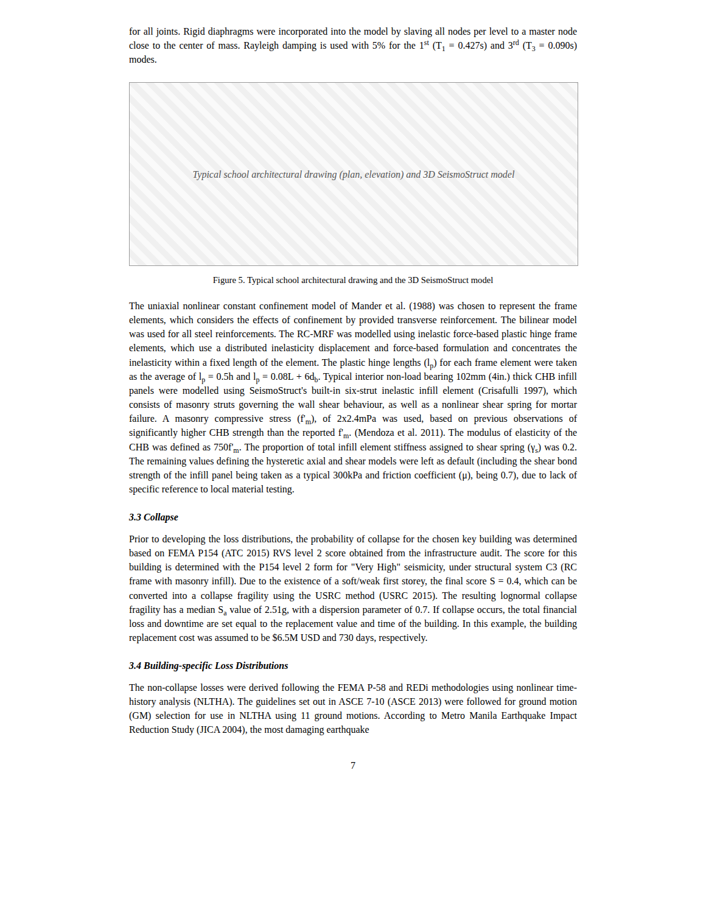for all joints. Rigid diaphragms were incorporated into the model by slaving all nodes per level to a master node close to the center of mass. Rayleigh damping is used with 5% for the 1st (T1 = 0.427s) and 3rd (T3 = 0.090s) modes.
Typical school architectural drawing (plan, elevation) and 3D SeismoStruct model
Figure 5. Typical school architectural drawing and the 3D SeismoStruct model
The uniaxial nonlinear constant confinement model of Mander et al. (1988) was chosen to represent the frame elements, which considers the effects of confinement by provided transverse reinforcement. The bilinear model was used for all steel reinforcements. The RC-MRF was modelled using inelastic force-based plastic hinge frame elements, which use a distributed inelasticity displacement and force-based formulation and concentrates the inelasticity within a fixed length of the element. The plastic hinge lengths (lp) for each frame element were taken as the average of lp = 0.5h and lp = 0.08L + 6db. Typical interior non-load bearing 102mm (4in.) thick CHB infill panels were modelled using SeismoStruct's built-in six-strut inelastic infill element (Crisafulli 1997), which consists of masonry struts governing the wall shear behaviour, as well as a nonlinear shear spring for mortar failure. A masonry compressive stress (f'm), of 2x2.4mPa was used, based on previous observations of significantly higher CHB strength than the reported f'm. (Mendoza et al. 2011). The modulus of elasticity of the CHB was defined as 750f'm. The proportion of total infill element stiffness assigned to shear spring (γs) was 0.2. The remaining values defining the hysteretic axial and shear models were left as default (including the shear bond strength of the infill panel being taken as a typical 300kPa and friction coefficient (μ), being 0.7), due to lack of specific reference to local material testing.
3.3 Collapse
Prior to developing the loss distributions, the probability of collapse for the chosen key building was determined based on FEMA P154 (ATC 2015) RVS level 2 score obtained from the infrastructure audit. The score for this building is determined with the P154 level 2 form for "Very High" seismicity, under structural system C3 (RC frame with masonry infill). Due to the existence of a soft/weak first storey, the final score S = 0.4, which can be converted into a collapse fragility using the USRC method (USRC 2015). The resulting lognormal collapse fragility has a median Sa value of 2.51g, with a dispersion parameter of 0.7. If collapse occurs, the total financial loss and downtime are set equal to the replacement value and time of the building. In this example, the building replacement cost was assumed to be $6.5M USD and 730 days, respectively.
3.4 Building-specific Loss Distributions
The non-collapse losses were derived following the FEMA P-58 and REDi methodologies using nonlinear time-history analysis (NLTHA). The guidelines set out in ASCE 7-10 (ASCE 2013) were followed for ground motion (GM) selection for use in NLTHA using 11 ground motions. According to Metro Manila Earthquake Impact Reduction Study (JICA 2004), the most damaging earthquake
7